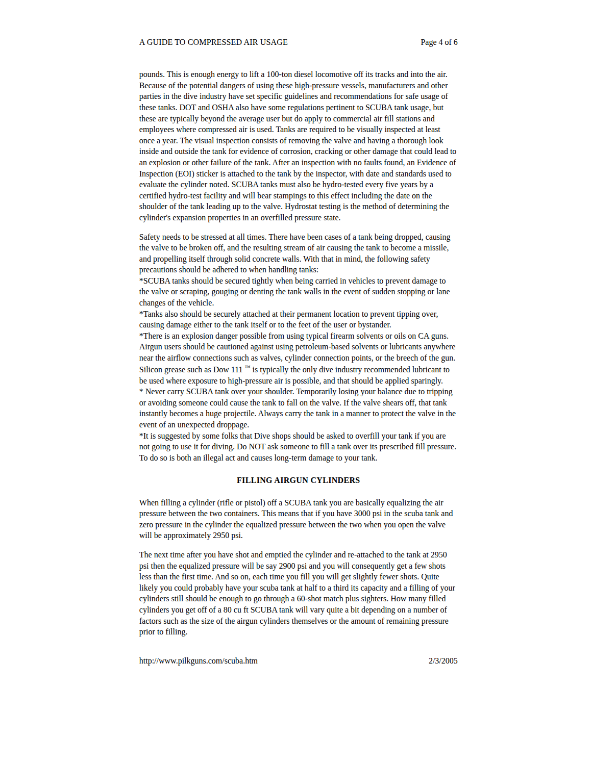A Guide to Compressed Air Usage Page 4 of 6
pounds. This is enough energy to lift a 100-ton diesel locomotive off its tracks and into the air. Because of the potential dangers of using these high-pressure vessels, manufacturers and other parties in the dive industry have set specific guidelines and recommendations for safe usage of these tanks. DOT and OSHA also have some regulations pertinent to SCUBA tank usage, but these are typically beyond the average user but do apply to commercial air fill stations and employees where compressed air is used. Tanks are required to be visually inspected at least once a year. The visual inspection consists of removing the valve and having a thorough look inside and outside the tank for evidence of corrosion, cracking or other damage that could lead to an explosion or other failure of the tank. After an inspection with no faults found, an Evidence of Inspection (EOI) sticker is attached to the tank by the inspector, with date and standards used to evaluate the cylinder noted. SCUBA tanks must also be hydro-tested every five years by a certified hydro-test facility and will bear stampings to this effect including the date on the shoulder of the tank leading up to the valve. Hydrostat testing is the method of determining the cylinder's expansion properties in an overfilled pressure state.
Safety needs to be stressed at all times. There have been cases of a tank being dropped, causing the valve to be broken off, and the resulting stream of air causing the tank to become a missile, and propelling itself through solid concrete walls. With that in mind, the following safety precautions should be adhered to when handling tanks:
*SCUBA tanks should be secured tightly when being carried in vehicles to prevent damage to the valve or scraping, gouging or denting the tank walls in the event of sudden stopping or lane changes of the vehicle.
*Tanks also should be securely attached at their permanent location to prevent tipping over, causing damage either to the tank itself or to the feet of the user or bystander.
*There is an explosion danger possible from using typical firearm solvents or oils on CA guns. Airgun users should be cautioned against using petroleum-based solvents or lubricants anywhere near the airflow connections such as valves, cylinder connection points, or the breech of the gun. Silicon grease such as Dow 111 ™ is typically the only dive industry recommended lubricant to be used where exposure to high-pressure air is possible, and that should be applied sparingly.
* Never carry SCUBA tank over your shoulder. Temporarily losing your balance due to tripping or avoiding someone could cause the tank to fall on the valve. If the valve shears off, that tank instantly becomes a huge projectile. Always carry the tank in a manner to protect the valve in the event of an unexpected droppage.
*It is suggested by some folks that Dive shops should be asked to overfill your tank if you are not going to use it for diving. Do NOT ask someone to fill a tank over its prescribed fill pressure. To do so is both an illegal act and causes long-term damage to your tank.
Filling Airgun Cylinders
When filling a cylinder (rifle or pistol) off a SCUBA tank you are basically equalizing the air pressure between the two containers. This means that if you have 3000 psi in the scuba tank and zero pressure in the cylinder the equalized pressure between the two when you open the valve will be approximately 2950 psi.
The next time after you have shot and emptied the cylinder and re-attached to the tank at 2950 psi then the equalized pressure will be say 2900 psi and you will consequently get a few shots less than the first time. And so on, each time you fill you will get slightly fewer shots. Quite likely you could probably have your scuba tank at half to a third its capacity and a filling of your cylinders still should be enough to go through a 60-shot match plus sighters. How many filled cylinders you get off of a 80 cu ft SCUBA tank will vary quite a bit depending on a number of factors such as the size of the airgun cylinders themselves or the amount of remaining pressure prior to filling.
http://www.pilkguns.com/scuba.htm 2/3/2005